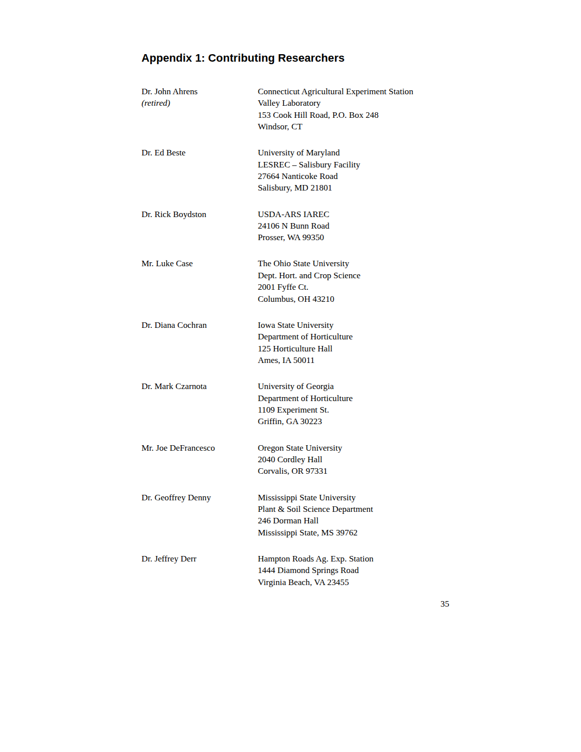Appendix 1: Contributing Researchers
| Dr. John Ahrens (retired) | Connecticut Agricultural Experiment Station Valley Laboratory 153 Cook Hill Road, P.O. Box 248 Windsor, CT |
| Dr. Ed Beste | University of Maryland LESREC – Salisbury Facility 27664 Nanticoke Road Salisbury, MD 21801 |
| Dr. Rick Boydston | USDA-ARS IAREC 24106 N Bunn Road Prosser, WA 99350 |
| Mr. Luke Case | The Ohio State University Dept. Hort. and Crop Science 2001 Fyffe Ct. Columbus, OH 43210 |
| Dr. Diana Cochran | Iowa State University Department of Horticulture 125 Horticulture Hall Ames, IA 50011 |
| Dr. Mark Czarnota | University of Georgia Department of Horticulture 1109 Experiment St. Griffin, GA 30223 |
| Mr. Joe DeFrancesco | Oregon State University 2040 Cordley Hall Corvalis, OR 97331 |
| Dr. Geoffrey Denny | Mississippi State University Plant & Soil Science Department 246 Dorman Hall Mississippi State, MS 39762 |
| Dr. Jeffrey Derr | Hampton Roads Ag. Exp. Station 1444 Diamond Springs Road Virginia Beach, VA 23455 |
35